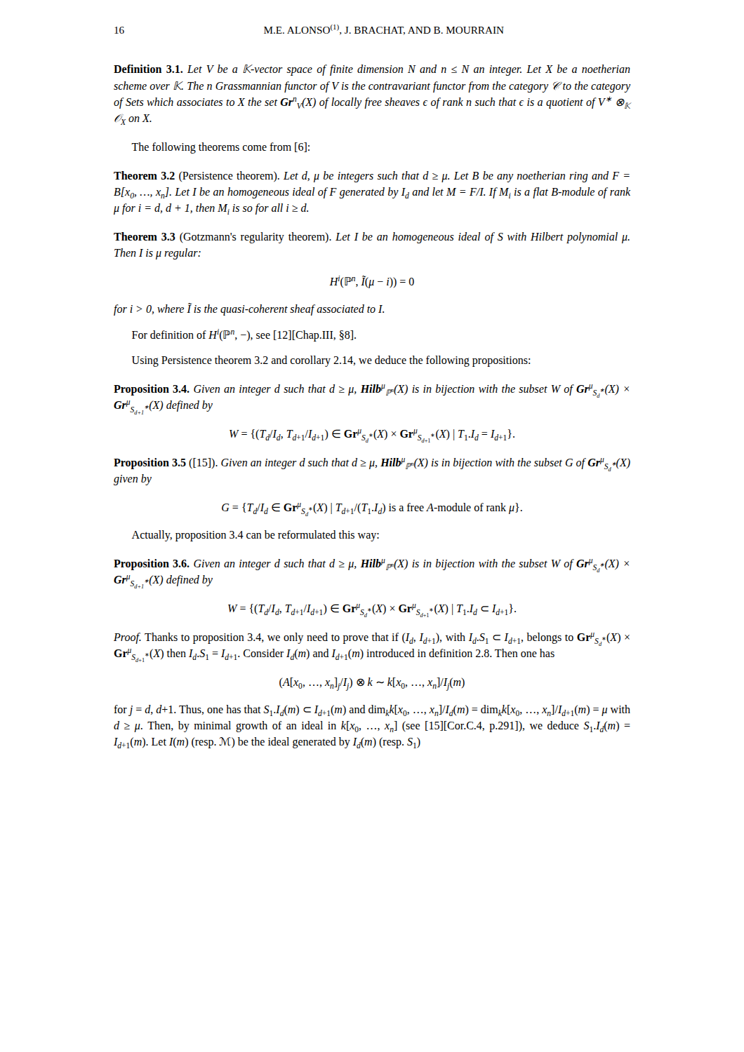16 M.E. ALONSO(1), J. BRACHAT, AND B. MOURRAIN
Definition 3.1. Let V be a 𝕂-vector space of finite dimension N and n ≤ N an integer. Let X be a noetherian scheme over 𝕂. The n Grassmannian functor of V is the contravariant functor from the category 𝒞 to the category of Sets which associates to X the set GrnV(X) of locally free sheaves ϵ of rank n such that ϵ is a quotient of V∗ ⊗𝕂 𝒪X on X.
The following theorems come from [6]:
Theorem 3.2 (Persistence theorem). Let d, μ be integers such that d ≥ μ. Let B be any noetherian ring and F = B[x0, …, xn]. Let I be an homogeneous ideal of F generated by Id and let M = F/I. If Mi is a flat B-module of rank μ for i = d, d + 1, then Mi is so for all i ≥ d.
Theorem 3.3 (Gotzmann's regularity theorem). Let I be an homogeneous ideal of S with Hilbert polynomial μ. Then I is μ regular:
Hi(ℙn, Ĩ(μ − i)) = 0
for i > 0, where Ĩ is the quasi-coherent sheaf associated to I.
For definition of Hi(ℙn, −), see [12][Chap.III, §8].
Using Persistence theorem 3.2 and corollary 2.14, we deduce the following propositions:
Proposition 3.4. Given an integer d such that d ≥ μ, Hilbμℙn(X) is in bijection with the subset W of GrμSd∗(X) × GrμSd+1∗(X) defined by
W = {(Td/Id, Td+1/Id+1) ∈ GrμSd∗(X) × GrμSd+1∗(X) | T1.Id = Id+1}.
Proposition 3.5 ([15]). Given an integer d such that d ≥ μ, Hilbμℙn(X) is in bijection with the subset G of GrμSd∗(X) given by
G = {Td/Id ∈ GrμSd∗(X) | Td+1/(T1.Id) is a free A-module of rank μ}.
Actually, proposition 3.4 can be reformulated this way:
Proposition 3.6. Given an integer d such that d ≥ μ, Hilbμℙn(X) is in bijection with the subset W of GrμSd∗(X) × GrμSd+1∗(X) defined by
W = {(Td/Id, Td+1/Id+1) ∈ GrμSd∗(X) × GrμSd+1∗(X) | T1.Id ⊂ Id+1}.
Proof. Thanks to proposition 3.4, we only need to prove that if (Id, Id+1), with Id.S1 ⊂ Id+1, belongs to GrμSd∗(X) × GrμSd+1∗(X) then Id.S1 = Id+1. Consider Id(m) and Id+1(m) introduced in definition 2.8. Then one has
(A[x0, …, xn]j/Ij) ⊗ k ∼ k[x0, …, xn]/Ij(m)
for j = d, d+1. Thus, one has that S1.Id(m) ⊂ Id+1(m) and dimkk[x0, …, xn]/Id(m) = dimkk[x0, …, xn]/Id+1(m) = μ with d ≥ μ. Then, by minimal growth of an ideal in k[x0, …, xn] (see [15][Cor.C.4, p.291]), we deduce S1.Id(m) = Id+1(m). Let I(m) (resp. ℳ) be the ideal generated by Id(m) (resp. S1)